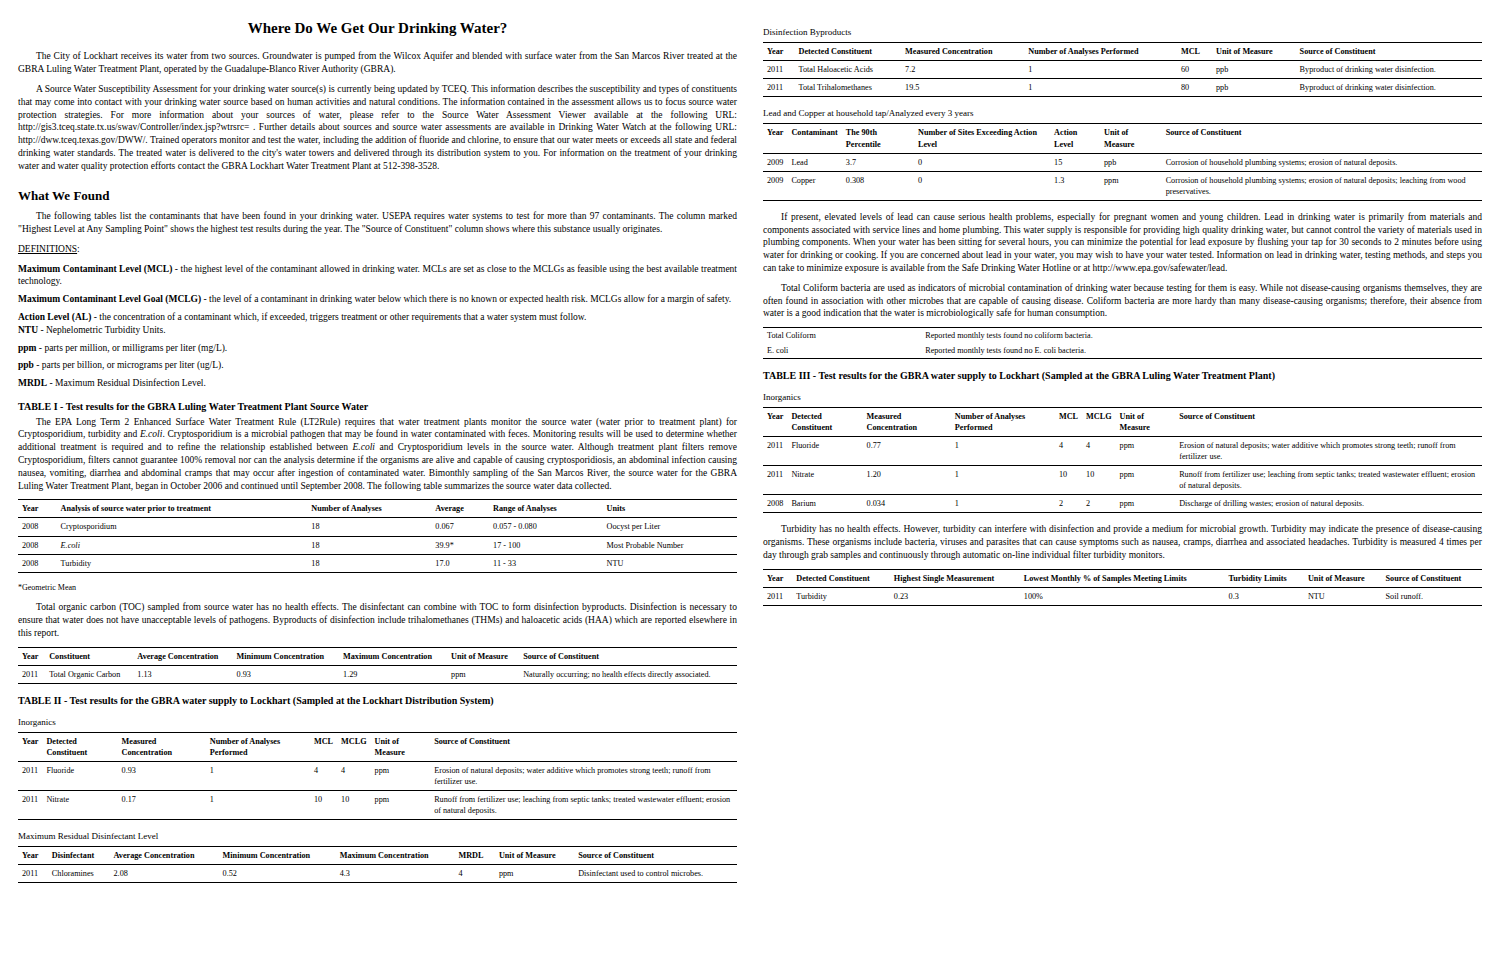Where Do We Get Our Drinking Water?
The City of Lockhart receives its water from two sources. Groundwater is pumped from the Wilcox Aquifer and blended with surface water from the San Marcos River treated at the GBRA Luling Water Treatment Plant, operated by the Guadalupe-Blanco River Authority (GBRA).
A Source Water Susceptibility Assessment for your drinking water source(s) is currently being updated by TCEQ. This information describes the susceptibility and types of constituents that may come into contact with your drinking water source based on human activities and natural conditions. The information contained in the assessment allows us to focus source water protection strategies. For more information about your sources of water, please refer to the Source Water Assessment Viewer available at the following URL: http://gis3.tceq.state.tx.us/swav/Controller/index.jsp?wtrsrc= . Further details about sources and source water assessments are available in Drinking Water Watch at the following URL: http://dww.tceq.texas.gov/DWW/. Trained operators monitor and test the water, including the addition of fluoride and chlorine, to ensure that our water meets or exceeds all state and federal drinking water standards. The treated water is delivered to the city's water towers and delivered through its distribution system to you. For information on the treatment of your drinking water and water quality protection efforts contact the GBRA Lockhart Water Treatment Plant at 512-398-3528.
What We Found
The following tables list the contaminants that have been found in your drinking water. USEPA requires water systems to test for more than 97 contaminants. The column marked "Highest Level at Any Sampling Point" shows the highest test results during the year. The "Source of Constituent" column shows where this substance usually originates.
DEFINITIONS:
Maximum Contaminant Level (MCL) - the highest level of the contaminant allowed in drinking water. MCLs are set as close to the MCLGs as feasible using the best available treatment technology.
Maximum Contaminant Level Goal (MCLG) - the level of a contaminant in drinking water below which there is no known or expected health risk. MCLGs allow for a margin of safety.
Action Level (AL) - the concentration of a contaminant which, if exceeded, triggers treatment or other requirements that a water system must follow.
NTU - Nephelometric Turbidity Units.
ppm - parts per million, or milligrams per liter (mg/L).
ppb - parts per billion, or micrograms per liter (ug/L).
MRDL - Maximum Residual Disinfection Level.
TABLE I - Test results for the GBRA Luling Water Treatment Plant Source Water
The EPA Long Term 2 Enhanced Surface Water Treatment Rule (LT2Rule) requires that water treatment plants monitor the source water (water prior to treatment plant) for Cryptosporidium, turbidity and E.coli. Cryptosporidium is a microbial pathogen that may be found in water contaminated with feces. Monitoring results will be used to determine whether additional treatment is required and to refine the relationship established between E.coli and Cryptosporidium levels in the source water. Although treatment plant filters remove Cryptosporidium, filters cannot guarantee 100% removal nor can the analysis determine if the organisms are alive and capable of causing cryptosporidiosis, an abdominal infection causing nausea, vomiting, diarrhea and abdominal cramps that may occur after ingestion of contaminated water. Bimonthly sampling of the San Marcos River, the source water for the GBRA Luling Water Treatment Plant, began in October 2006 and continued until September 2008. The following table summarizes the source water data collected.
| Year | Analysis of source water prior to treatment | Number of Analyses | Average | Range of Analyses | Units |
| --- | --- | --- | --- | --- | --- |
| 2008 | Cryptosporidium | 18 | 0.067 | 0.057 - 0.080 | Oocyst per Liter |
| 2008 | E.coli | 18 | 39.9* | 17 - 100 | Most Probable Number |
| 2008 | Turbidity | 18 | 17.0 | 11 - 33 | NTU |
*Geometric Mean
Total organic carbon (TOC) sampled from source water has no health effects. The disinfectant can combine with TOC to form disinfection byproducts. Disinfection is necessary to ensure that water does not have unacceptable levels of pathogens. Byproducts of disinfection include trihalomethanes (THMs) and haloacetic acids (HAA) which are reported elsewhere in this report.
| Year | Constituent | Average Concentration | Minimum Concentration | Maximum Concentration | Unit of Measure | Source of Constituent |
| --- | --- | --- | --- | --- | --- | --- |
| 2011 | Total Organic Carbon | 1.13 | 0.93 | 1.29 | ppm | Naturally occurring; no health effects directly associated. |
TABLE II - Test results for the GBRA water supply to Lockhart (Sampled at the Lockhart Distribution System)
Inorganics
| Year | Detected Constituent | Measured Concentration | Number of Analyses Performed | MCL | MCLG | Unit of Measure | Source of Constituent |
| --- | --- | --- | --- | --- | --- | --- | --- |
| 2011 | Fluoride | 0.93 | 1 | 4 | 4 | ppm | Erosion of natural deposits; water additive which promotes strong teeth; runoff from fertilizer use. |
| 2011 | Nitrate | 0.17 | 1 | 10 | 10 | ppm | Runoff from fertilizer use; leaching from septic tanks; treated wastewater effluent; erosion of natural deposits. |
Maximum Residual Disinfectant Level
| Year | Disinfectant | Average Concentration | Minimum Concentration | Maximum Concentration | MRDL | Unit of Measure | Source of Constituent |
| --- | --- | --- | --- | --- | --- | --- | --- |
| 2011 | Chloramines | 2.08 | 0.52 | 4.3 | 4 | ppm | Disinfectant used to control microbes. |
Disinfection Byproducts
| Year | Detected Constituent | Measured Concentration | Number of Analyses Performed | MCL | Unit of Measure | Source of Constituent |
| --- | --- | --- | --- | --- | --- | --- |
| 2011 | Total Haloacetic Acids | 7.2 | 1 | 60 | ppb | Byproduct of drinking water disinfection. |
| 2011 | Total Trihalomethanes | 19.5 | 1 | 80 | ppb | Byproduct of drinking water disinfection. |
Lead and Copper at household tap/Analyzed every 3 years
| Year | Contaminant | The 90th Percentile | Number of Sites Exceeding Action Level | Action Level | Unit of Measure | Source of Constituent |
| --- | --- | --- | --- | --- | --- | --- |
| 2009 | Lead | 3.7 | 0 | 15 | ppb | Corrosion of household plumbing systems; erosion of natural deposits. |
| 2009 | Copper | 0.308 | 0 | 1.3 | ppm | Corrosion of household plumbing systems; erosion of natural deposits; leaching from wood preservatives. |
If present, elevated levels of lead can cause serious health problems, especially for pregnant women and young children. Lead in drinking water is primarily from materials and components associated with service lines and home plumbing. This water supply is responsible for providing high quality drinking water, but cannot control the variety of materials used in plumbing components. When your water has been sitting for several hours, you can minimize the potential for lead exposure by flushing your tap for 30 seconds to 2 minutes before using water for drinking or cooking. If you are concerned about lead in your water, you may wish to have your water tested. Information on lead in drinking water, testing methods, and steps you can take to minimize exposure is available from the Safe Drinking Water Hotline or at http://www.epa.gov/safewater/lead.
Total Coliform bacteria are used as indicators of microbial contamination of drinking water because testing for them is easy. While not disease-causing organisms themselves, they are often found in association with other microbes that are capable of causing disease. Coliform bacteria are more hardy than many disease-causing organisms; therefore, their absence from water is a good indication that the water is microbiologically safe for human consumption.
| Total Coliform | Reported monthly tests found no coliform bacteria. |
| E. coli | Reported monthly tests found no E. coli bacteria. |
TABLE III - Test results for the GBRA water supply to Lockhart (Sampled at the GBRA Luling Water Treatment Plant)
Inorganics
| Year | Detected Constituent | Measured Concentration | Number of Analyses Performed | MCL | MCLG | Unit of Measure | Source of Constituent |
| --- | --- | --- | --- | --- | --- | --- | --- |
| 2011 | Fluoride | 0.77 | 1 | 4 | 4 | ppm | Erosion of natural deposits; water additive which promotes strong teeth; runoff from fertilizer use. |
| 2011 | Nitrate | 1.20 | 1 | 10 | 10 | ppm | Runoff from fertilizer use; leaching from septic tanks; treated wastewater effluent; erosion of natural deposits. |
| 2008 | Barium | 0.034 | 1 | 2 | 2 | ppm | Discharge of drilling wastes; erosion of natural deposits. |
Turbidity has no health effects. However, turbidity can interfere with disinfection and provide a medium for microbial growth. Turbidity may indicate the presence of disease-causing organisms. These organisms include bacteria, viruses and parasites that can cause symptoms such as nausea, cramps, diarrhea and associated headaches. Turbidity is measured 4 times per day through grab samples and continuously through automatic on-line individual filter turbidity monitors.
| Year | Detected Constituent | Highest Single Measurement | Lowest Monthly % of Samples Meeting Limits | Turbidity Limits | Unit of Measure | Source of Constituent |
| --- | --- | --- | --- | --- | --- | --- |
| 2011 | Turbidity | 0.23 | 100% | 0.3 | NTU | Soil runoff. |